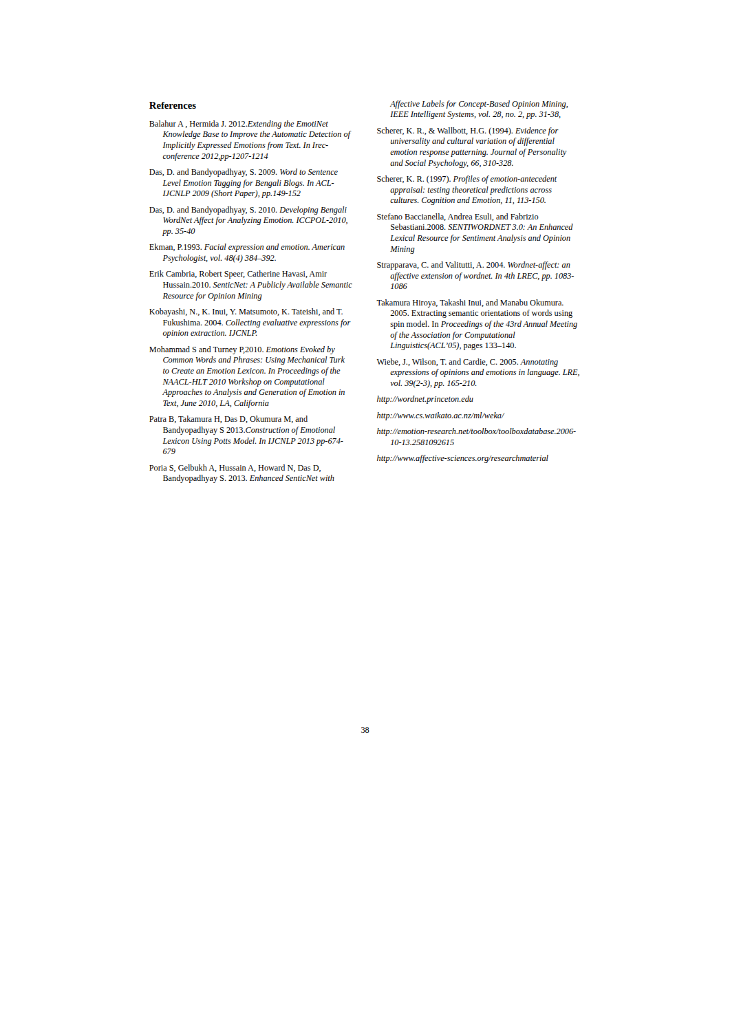References
Balahur A , Hermida J. 2012.Extending the EmotiNet Knowledge Base to Improve the Automatic Detection of Implicitly Expressed Emotions from Text. In Irec-conference 2012,pp-1207-1214
Das, D. and Bandyopadhyay, S. 2009. Word to Sentence Level Emotion Tagging for Bengali Blogs. In ACL-IJCNLP 2009 (Short Paper), pp.149-152
Das, D. and Bandyopadhyay, S. 2010. Developing Bengali WordNet Affect for Analyzing Emotion. ICCPOL-2010, pp. 35-40
Ekman, P.1993. Facial expression and emotion. American Psychologist, vol. 48(4) 384–392.
Erik Cambria, Robert Speer, Catherine Havasi, Amir Hussain.2010. SenticNet: A Publicly Available Semantic Resource for Opinion Mining
Kobayashi, N., K. Inui, Y. Matsumoto, K. Tateishi, and T. Fukushima. 2004. Collecting evaluative expressions for opinion extraction. IJCNLP.
Mohammad S and Turney P,2010. Emotions Evoked by Common Words and Phrases: Using Mechanical Turk to Create an Emotion Lexicon. In Proceedings of the NAACL-HLT 2010 Workshop on Computational Approaches to Analysis and Generation of Emotion in Text, June 2010, LA, California
Patra B, Takamura H, Das D, Okumura M, and Bandyopadhyay S 2013.Construction of Emotional Lexicon Using Potts Model. In IJCNLP 2013 pp-674-679
Poria S, Gelbukh A, Hussain A, Howard N, Das D, Bandyopadhyay S. 2013. Enhanced SenticNet with Affective Labels for Concept-Based Opinion Mining, IEEE Intelligent Systems, vol. 28, no. 2, pp. 31-38,
Scherer, K. R., & Wallbott, H.G. (1994). Evidence for universality and cultural variation of differential emotion response patterning. Journal of Personality and Social Psychology, 66, 310-328.
Scherer, K. R. (1997). Profiles of emotion-antecedent appraisal: testing theoretical predictions across cultures. Cognition and Emotion, 11, 113-150.
Stefano Baccianella, Andrea Esuli, and Fabrizio Sebastiani.2008. SENTIWORDNET 3.0: An Enhanced Lexical Resource for Sentiment Analysis and Opinion Mining
Strapparava, C. and Valitutti, A. 2004. Wordnet-affect: an affective extension of wordnet. In 4th LREC, pp. 1083-1086
Takamura Hiroya, Takashi Inui, and Manabu Okumura. 2005. Extracting semantic orientations of words using spin model. In Proceedings of the 43rd Annual Meeting of the Association for Computational Linguistics(ACL’05), pages 133–140.
Wiebe, J., Wilson, T. and Cardie, C. 2005. Annotating expressions of opinions and emotions in language. LRE, vol. 39(2-3), pp. 165-210.
http://wordnet.princeton.edu
http://www.cs.waikato.ac.nz/ml/weka/
http://emotion-research.net/toolbox/toolboxdatabase.2006-10-13.2581092615
http://www.affective-sciences.org/researchmaterial
38